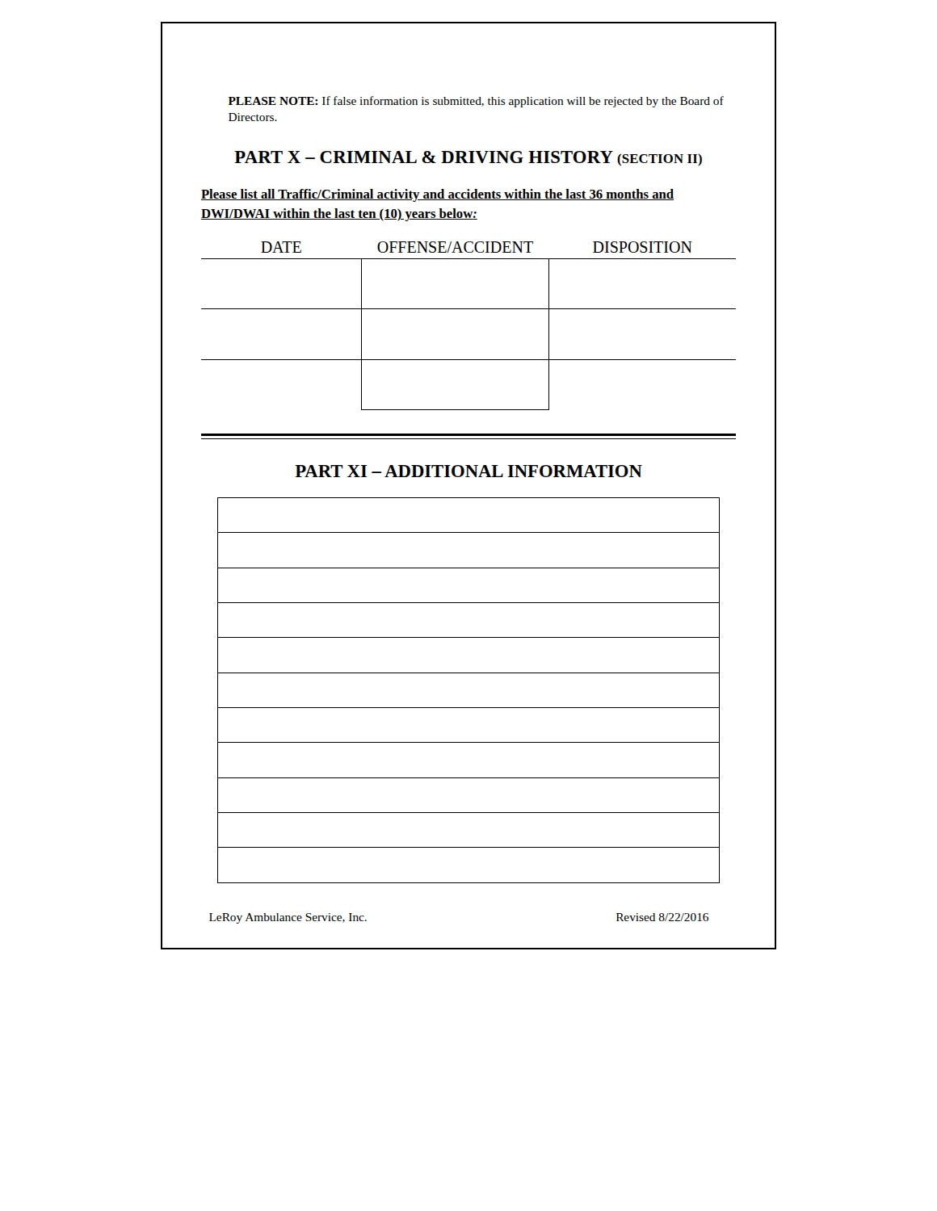PLEASE NOTE: If false information is submitted, this application will be rejected by the Board of Directors.
PART X – CRIMINAL & DRIVING HISTORY (SECTION II)
Please list all Traffic/Criminal activity and accidents within the last 36 months and DWI/DWAI within the last ten (10) years below:
| DATE | OFFENSE/ACCIDENT | DISPOSITION |
| --- | --- | --- |
PART XI – ADDITIONAL INFORMATION
LeRoy Ambulance Service, Inc.
Revised 8/22/2016